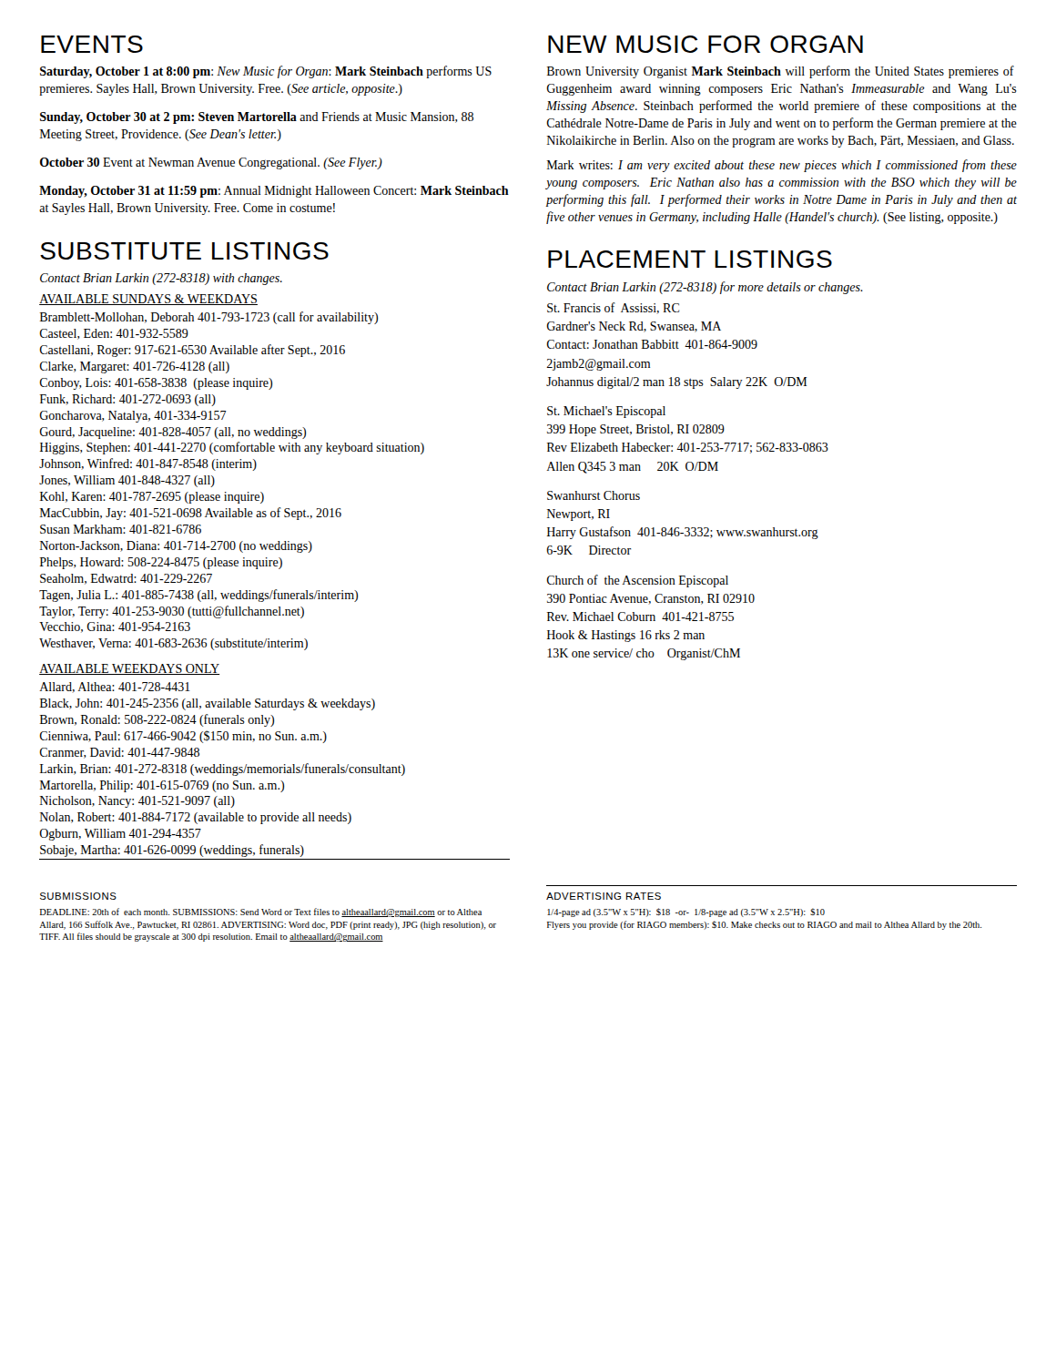EVENTS
Saturday, October 1 at 8:00 pm: New Music for Organ: Mark Steinbach performs US premieres. Sayles Hall, Brown University. Free. (See article, opposite.)
Sunday, October 30 at 2 pm: Steven Martorella and Friends at Music Mansion, 88 Meeting Street, Providence. (See Dean's letter.)
October 30 Event at Newman Avenue Congregational. (See Flyer.)
Monday, October 31 at 11:59 pm: Annual Midnight Halloween Concert: Mark Steinbach at Sayles Hall, Brown University. Free. Come in costume!
SUBSTITUTE LISTINGS
Contact Brian Larkin (272-8318) with changes.
AVAILABLE SUNDAYS & WEEKDAYS
Bramblett-Mollohan, Deborah 401-793-1723 (call for availability)
Casteel, Eden: 401-932-5589
Castellani, Roger: 917-621-6530 Available after Sept., 2016
Clarke, Margaret: 401-726-4128 (all)
Conboy, Lois: 401-658-3838 (please inquire)
Funk, Richard: 401-272-0693 (all)
Goncharova, Natalya, 401-334-9157
Gourd, Jacqueline: 401-828-4057 (all, no weddings)
Higgins, Stephen: 401-441-2270 (comfortable with any keyboard situation)
Johnson, Winfred: 401-847-8548 (interim)
Jones, William 401-848-4327 (all)
Kohl, Karen: 401-787-2695 (please inquire)
MacCubbin, Jay: 401-521-0698 Available as of Sept., 2016
Susan Markham: 401-821-6786
Norton-Jackson, Diana: 401-714-2700 (no weddings)
Phelps, Howard: 508-224-8475 (please inquire)
Seaholm, Edwatrd: 401-229-2267
Tagen, Julia L.: 401-885-7438 (all, weddings/funerals/interim)
Taylor, Terry: 401-253-9030 (tutti@fullchannel.net)
Vecchio, Gina: 401-954-2163
Westhaver, Verna: 401-683-2636 (substitute/interim)
AVAILABLE WEEKDAYS ONLY
Allard, Althea: 401-728-4431
Black, John: 401-245-2356 (all, available Saturdays & weekdays)
Brown, Ronald: 508-222-0824 (funerals only)
Cienniwa, Paul: 617-466-9042 ($150 min, no Sun. a.m.)
Cranmer, David: 401-447-9848
Larkin, Brian: 401-272-8318 (weddings/memorials/funerals/consultant)
Martorella, Philip: 401-615-0769 (no Sun. a.m.)
Nicholson, Nancy: 401-521-9097 (all)
Nolan, Robert: 401-884-7172 (available to provide all needs)
Ogburn, William 401-294-4357
Sobaje, Martha: 401-626-0099 (weddings, funerals)
NEW MUSIC FOR ORGAN
Brown University Organist Mark Steinbach will perform the United States premieres of Guggenheim award winning composers Eric Nathan's Immeasurable and Wang Lu's Missing Absence. Steinbach performed the world premiere of these compositions at the Cathédrale Notre-Dame de Paris in July and went on to perform the German premiere at the Nikolaikirche in Berlin. Also on the program are works by Bach, Pärt, Messiaen, and Glass.
Mark writes: I am very excited about these new pieces which I commissioned from these young composers. Eric Nathan also has a commission with the BSO which they will be performing this fall. I performed their works in Notre Dame in Paris in July and then at five other venues in Germany, including Halle (Handel's church). (See listing, opposite.)
PLACEMENT LISTINGS
Contact Brian Larkin (272-8318) for more details or changes.
St. Francis of Assissi, RC
Gardner's Neck Rd, Swansea, MA
Contact: Jonathan Babbitt 401-864-9009
2jamb2@gmail.com
Johannus digital/2 man 18 stps Salary 22K O/DM
St. Michael's Episcopal
399 Hope Street, Bristol, RI 02809
Rev Elizabeth Habecker: 401-253-7717; 562-833-0863
Allen Q345 3 man 20K O/DM
Swanhurst Chorus
Newport, RI
Harry Gustafson 401-846-3332; www.swanhurst.org
6-9K Director
Church of the Ascension Episcopal
390 Pontiac Avenue, Cranston, RI 02910
Rev. Michael Coburn 401-421-8755
Hook & Hastings 16 rks 2 man
13K one service/ cho Organist/ChM
SUBMISSIONS
DEADLINE: 20th of each month. SUBMISSIONS: Send Word or Text files to altheaallard@gmail.com or to Althea Allard, 166 Suffolk Ave., Pawtucket, RI 02861. ADVERTISING: Word doc, PDF (print ready), JPG (high resolution), or TIFF. All files should be grayscale at 300 dpi resolution. Email to altheaallard@gmail.com
ADVERTISING RATES
1/4-page ad (3.5"W x 5"H): $18 -or- 1/8-page ad (3.5"W x 2.5"H): $10
Flyers you provide (for RIAGO members): $10. Make checks out to RIAGO and mail to Althea Allard by the 20th.